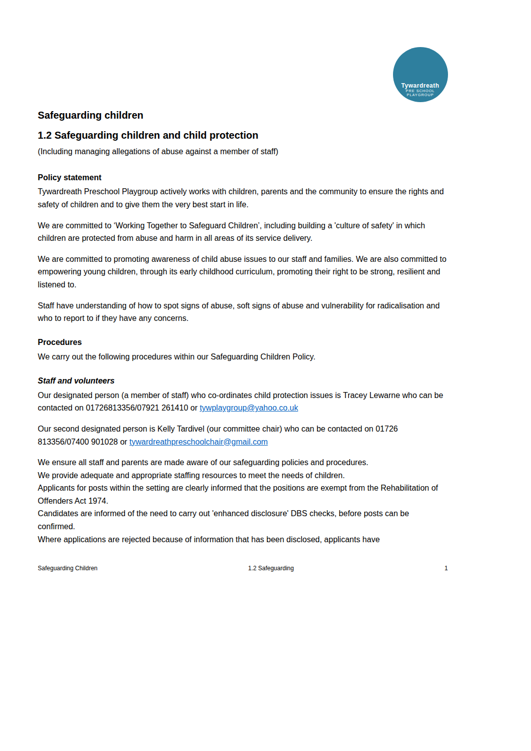Tywardreath Pre School Playgroup
Safeguarding children
1.2 Safeguarding children and child protection
(Including managing allegations of abuse against a member of staff)
Policy statement
Tywardreath Preschool Playgroup actively works with children, parents and the community to ensure the rights and safety of children and to give them the very best start in life.
We are committed to ‘Working Together to Safeguard Children’, including building a 'culture of safety' in which children are protected from abuse and harm in all areas of its service delivery.
We are committed to promoting awareness of child abuse issues to our staff and families. We are also committed to empowering young children, through its early childhood curriculum, promoting their right to be strong, resilient and listened to.
Staff have understanding of how to spot signs of abuse, soft signs of abuse and vulnerability for radicalisation and who to report to if they have any concerns.
Procedures
We carry out the following procedures within our Safeguarding Children Policy.
Staff and volunteers
Our designated person (a member of staff) who co-ordinates child protection issues is Tracey Lewarne who can be contacted on 01726813356/07921 261410 or tywplaygroup@yahoo.co.uk
Our second designated person is Kelly Tardivel (our committee chair) who can be contacted on 01726 813356/07400 901028 or tywardreathpreschoolchair@gmail.com
We ensure all staff and parents are made aware of our safeguarding policies and procedures.
We provide adequate and appropriate staffing resources to meet the needs of children.
Applicants for posts within the setting are clearly informed that the positions are exempt from the Rehabilitation of Offenders Act 1974.
Candidates are informed of the need to carry out 'enhanced disclosure' DBS checks, before posts can be confirmed.
Where applications are rejected because of information that has been disclosed, applicants have
Safeguarding Children 1.2 Safeguarding 1